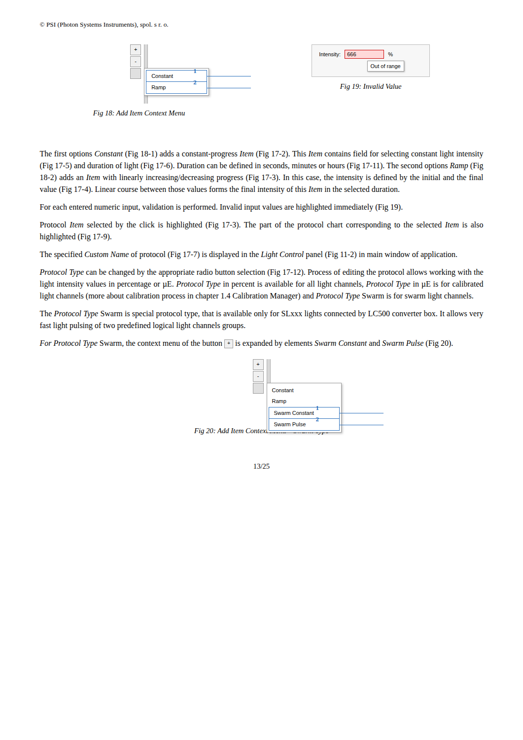© PSI (Photon Systems Instruments), spol. s r. o.
+
-
Constant 1
Ramp 2
Fig 18: Add Item Context Menu
Intensity: %
Out of range
Fig 19: Invalid Value
The first options Constant (Fig 18-1) adds a constant-progress Item (Fig 17-2). This Item contains field for selecting constant light intensity (Fig 17-5) and duration of light (Fig 17-6). Duration can be defined in seconds, minutes or hours (Fig 17-11). The second options Ramp (Fig 18-2) adds an Item with linearly increasing/decreasing progress (Fig 17-3). In this case, the intensity is defined by the initial and the final value (Fig 17-4). Linear course between those values forms the final intensity of this Item in the selected duration.
For each entered numeric input, validation is performed. Invalid input values are highlighted immediately (Fig 19).
Protocol Item selected by the click is highlighted (Fig 17-3). The part of the protocol chart corresponding to the selected Item is also highlighted (Fig 17-9).
The specified Custom Name of protocol (Fig 17-7) is displayed in the Light Control panel (Fig 11-2) in main window of application.
Protocol Type can be changed by the appropriate radio button selection (Fig 17-12). Process of editing the protocol allows working with the light intensity values in percentage or µE. Protocol Type in percent is available for all light channels, Protocol Type in µE is for calibrated light channels (more about calibration process in chapter 1.4 Calibration Manager) and Protocol Type Swarm is for swarm light channels.
The Protocol Type Swarm is special protocol type, that is available only for SLxxx lights connected by LC500 converter box. It allows very fast light pulsing of two predefined logical light channels groups.
For Protocol Type Swarm, the context menu of the button + is expanded by elements Swarm Constant and Swarm Pulse (Fig 20).
+
-
Constant
Ramp
Swarm Constant 1
Swarm Pulse 2
Fig 20: Add Item Context Menu – Swarm Type
13/25